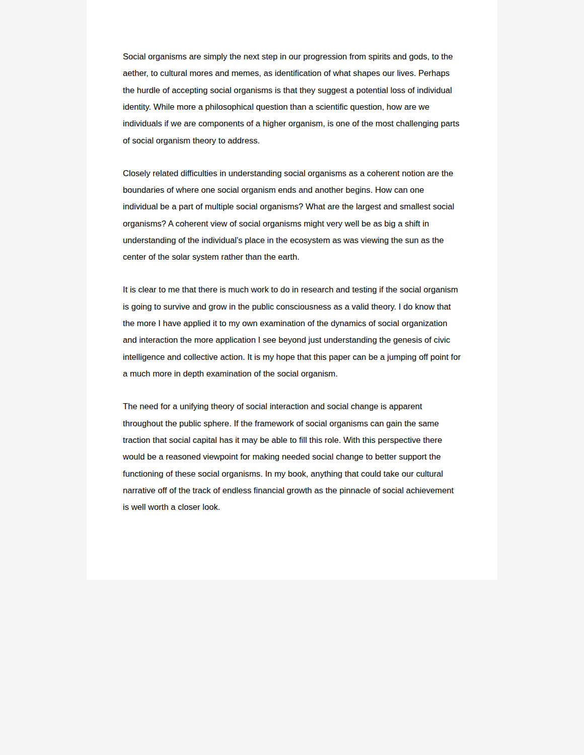Social organisms are simply the next step in our progression from spirits and gods, to the aether, to cultural mores and memes, as identification of what shapes our lives. Perhaps the hurdle of accepting social organisms is that they suggest a potential loss of individual identity. While more a philosophical question than a scientific question, how are we individuals if we are components of a higher organism, is one of the most challenging parts of social organism theory to address.
Closely related difficulties in understanding social organisms as a coherent notion are the boundaries of where one social organism ends and another begins. How can one individual be a part of multiple social organisms? What are the largest and smallest social organisms? A coherent view of social organisms might very well be as big a shift in understanding of the individual's place in the ecosystem as was viewing the sun as the center of the solar system rather than the earth.
It is clear to me that there is much work to do in research and testing if the social organism is going to survive and grow in the public consciousness as a valid theory. I do know that the more I have applied it to my own examination of the dynamics of social organization and interaction the more application I see beyond just understanding the genesis of civic intelligence and collective action. It is my hope that this paper can be a jumping off point for a much more in depth examination of the social organism.
The need for a unifying theory of social interaction and social change is apparent throughout the public sphere. If the framework of social organisms can gain the same traction that social capital has it may be able to fill this role. With this perspective there would be a reasoned viewpoint for making needed social change to better support the functioning of these social organisms. In my book, anything that could take our cultural narrative off of the track of endless financial growth as the pinnacle of social achievement is well worth a closer look.